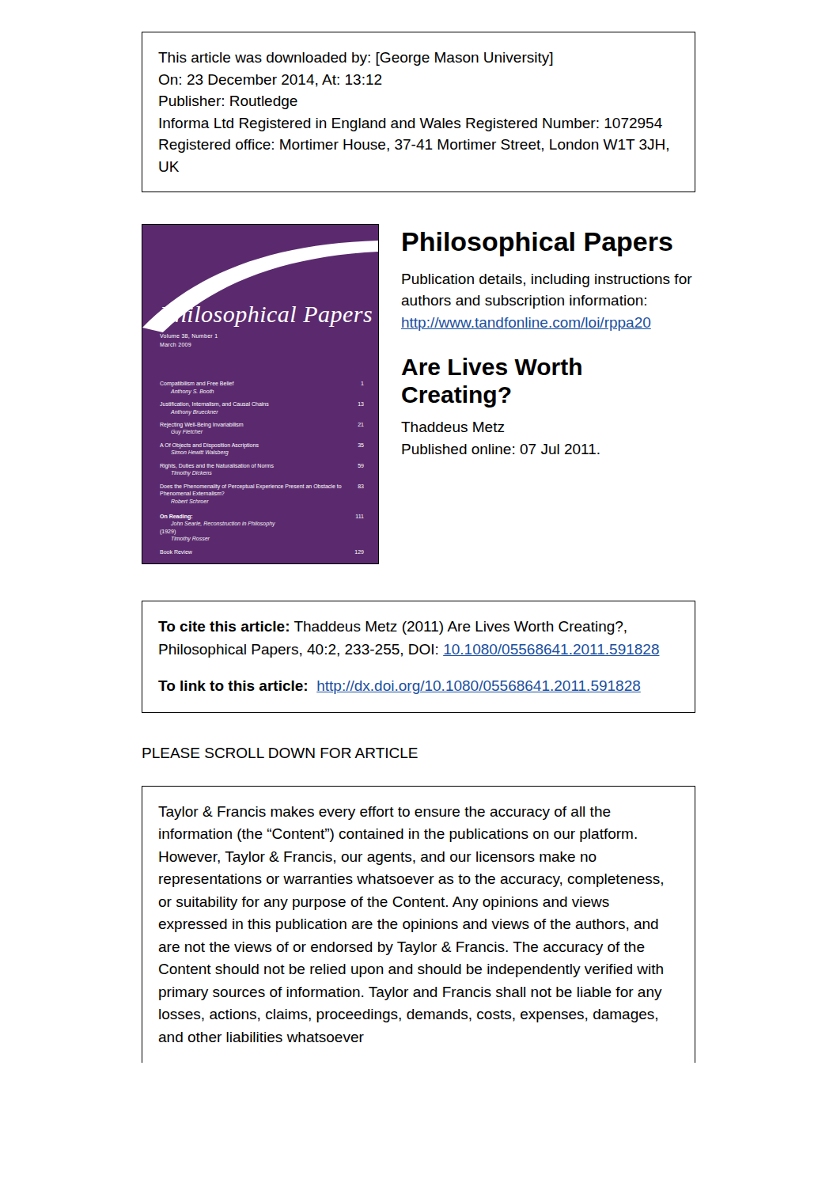This article was downloaded by: [George Mason University]
On: 23 December 2014, At: 13:12
Publisher: Routledge
Informa Ltd Registered in England and Wales Registered Number: 1072954 Registered office: Mortimer House, 37-41 Mortimer Street, London W1T 3JH, UK
Philosophical Papers
Volume 38, Number 1
March 2009
Compatibilism and Free BeliefAnthony S. Booth
1
Justification, Internalism, and Causal ChainsAnthony Brueckner
13
Rejecting Well-Being InvariabilismGuy Fletcher
21
A Of Objects and Disposition AscriptionsSimon Hewitt Walsberg
35
Rights, Duties and the Naturalisation of NormsTimothy Dickens
59
Does the Phenomenality of Perceptual Experience Present an Obstacle to Phenomenal Externalism?Robert Schroer
83
On Reading: John Searle, Reconstruction in Philosophy (1929)Timothy Rosser
111
Book Review
129
Philosophical Papers
Publication details, including instructions for authors and subscription information:
http://www.tandfonline.com/loi/rppa20
Are Lives Worth Creating?
Thaddeus Metz
Published online: 07 Jul 2011.
To cite this article: Thaddeus Metz (2011) Are Lives Worth Creating?, Philosophical Papers, 40:2, 233-255, DOI: 10.1080/05568641.2011.591828
To link to this article: http://dx.doi.org/10.1080/05568641.2011.591828
PLEASE SCROLL DOWN FOR ARTICLE
Taylor & Francis makes every effort to ensure the accuracy of all the information (the “Content”) contained in the publications on our platform. However, Taylor & Francis, our agents, and our licensors make no representations or warranties whatsoever as to the accuracy, completeness, or suitability for any purpose of the Content. Any opinions and views expressed in this publication are the opinions and views of the authors, and are not the views of or endorsed by Taylor & Francis. The accuracy of the Content should not be relied upon and should be independently verified with primary sources of information. Taylor and Francis shall not be liable for any losses, actions, claims, proceedings, demands, costs, expenses, damages, and other liabilities whatsoever